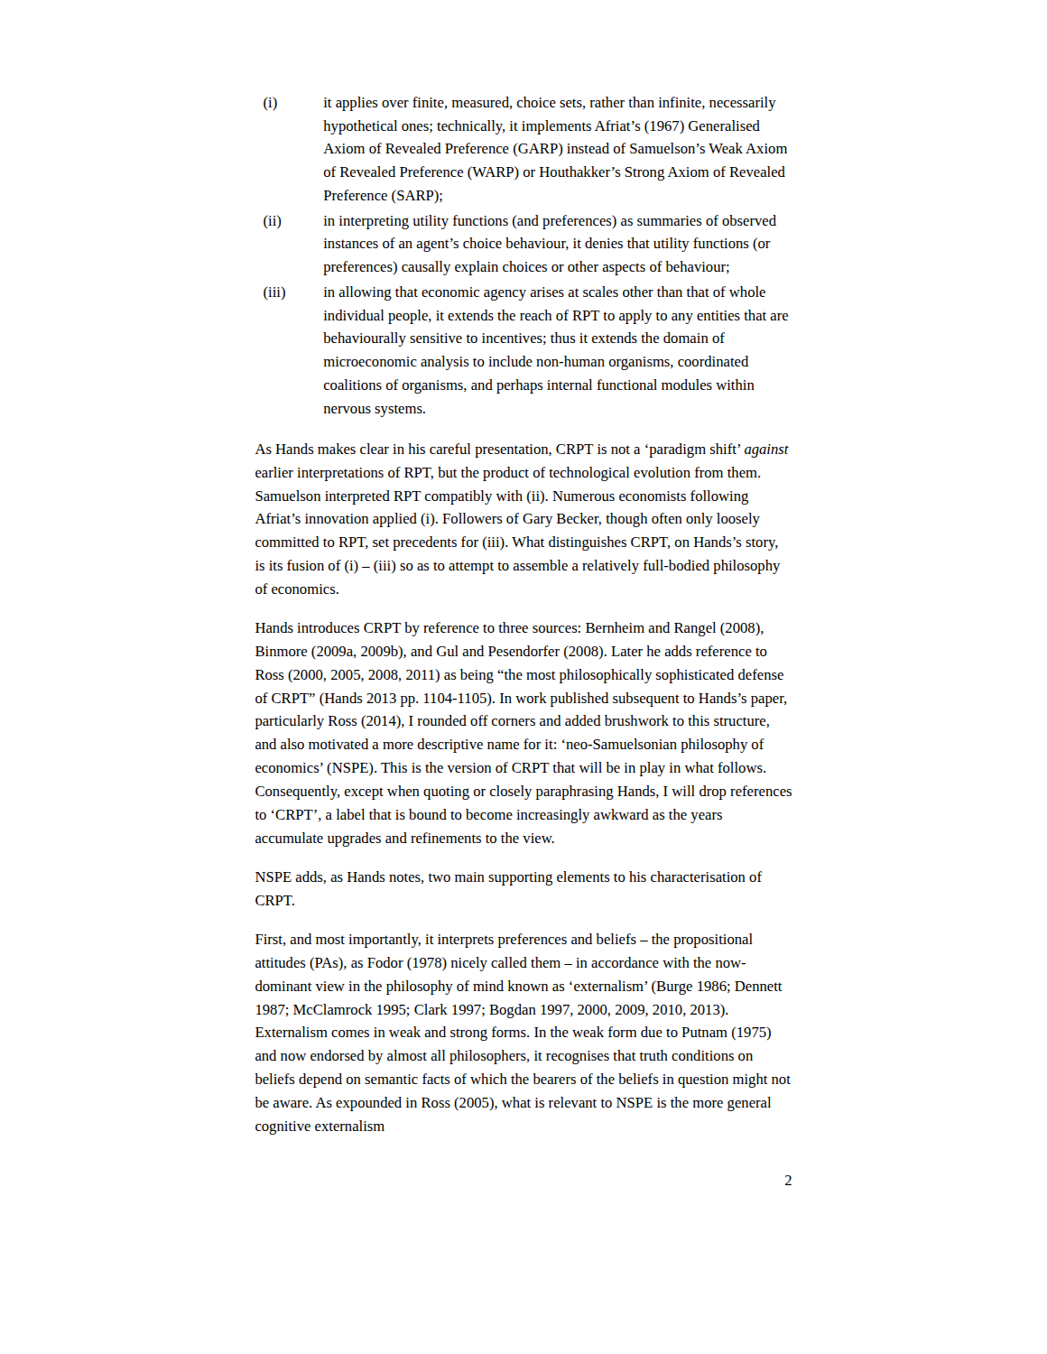(i) it applies over finite, measured, choice sets, rather than infinite, necessarily hypothetical ones; technically, it implements Afriat’s (1967) Generalised Axiom of Revealed Preference (GARP) instead of Samuelson’s Weak Axiom of Revealed Preference (WARP) or Houthakker’s Strong Axiom of Revealed Preference (SARP);
(ii) in interpreting utility functions (and preferences) as summaries of observed instances of an agent’s choice behaviour, it denies that utility functions (or preferences) causally explain choices or other aspects of behaviour;
(iii) in allowing that economic agency arises at scales other than that of whole individual people, it extends the reach of RPT to apply to any entities that are behaviourally sensitive to incentives; thus it extends the domain of microeconomic analysis to include non-human organisms, coordinated coalitions of organisms, and perhaps internal functional modules within nervous systems.
As Hands makes clear in his careful presentation, CRPT is not a ‘paradigm shift’ against earlier interpretations of RPT, but the product of technological evolution from them. Samuelson interpreted RPT compatibly with (ii). Numerous economists following Afriat’s innovation applied (i). Followers of Gary Becker, though often only loosely committed to RPT, set precedents for (iii). What distinguishes CRPT, on Hands’s story, is its fusion of (i) – (iii) so as to attempt to assemble a relatively full-bodied philosophy of economics.
Hands introduces CRPT by reference to three sources: Bernheim and Rangel (2008), Binmore (2009a, 2009b), and Gul and Pesendorfer (2008). Later he adds reference to Ross (2000, 2005, 2008, 2011) as being “the most philosophically sophisticated defense of CRPT” (Hands 2013 pp. 1104-1105). In work published subsequent to Hands’s paper, particularly Ross (2014), I rounded off corners and added brushwork to this structure, and also motivated a more descriptive name for it: ‘neo-Samuelsonian philosophy of economics’ (NSPE). This is the version of CRPT that will be in play in what follows. Consequently, except when quoting or closely paraphrasing Hands, I will drop references to ‘CRPT’, a label that is bound to become increasingly awkward as the years accumulate upgrades and refinements to the view.
NSPE adds, as Hands notes, two main supporting elements to his characterisation of CRPT.
First, and most importantly, it interprets preferences and beliefs – the propositional attitudes (PAs), as Fodor (1978) nicely called them – in accordance with the now-dominant view in the philosophy of mind known as ‘externalism’ (Burge 1986; Dennett 1987; McClamrock 1995; Clark 1997; Bogdan 1997, 2000, 2009, 2010, 2013). Externalism comes in weak and strong forms. In the weak form due to Putnam (1975) and now endorsed by almost all philosophers, it recognises that truth conditions on beliefs depend on semantic facts of which the bearers of the beliefs in question might not be aware. As expounded in Ross (2005), what is relevant to NSPE is the more general cognitive externalism
2